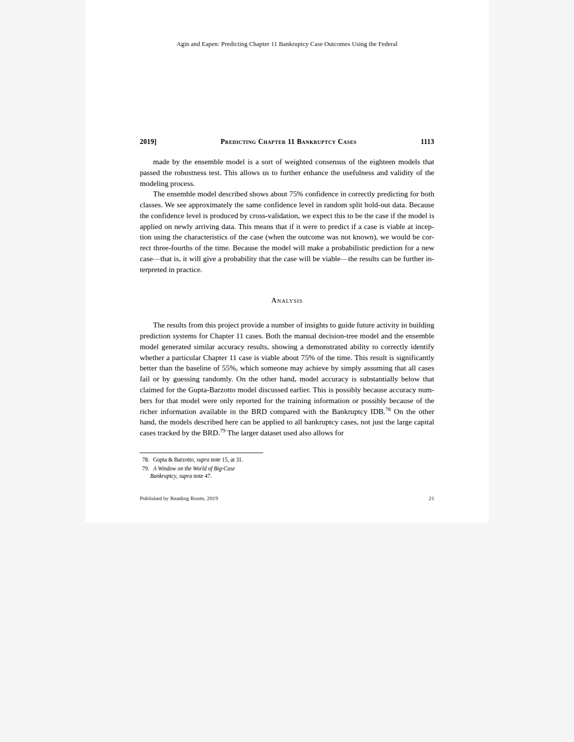Agin and Eapen: Predicting Chapter 11 Bankruptcy Case Outcomes Using the Federal
2019] Predicting Chapter 11 Bankruptcy Cases 1113
made by the ensemble model is a sort of weighted consensus of the eighteen models that passed the robustness test. This allows us to further enhance the usefulness and validity of the modeling process.
The ensemble model described shows about 75% confidence in correctly predicting for both classes. We see approximately the same confidence level in random split hold-out data. Because the confidence level is produced by cross-validation, we expect this to be the case if the model is applied on newly arriving data. This means that if it were to predict if a case is viable at inception using the characteristics of the case (when the outcome was not known), we would be correct three-fourths of the time. Because the model will make a probabilistic prediction for a new case—that is, it will give a probability that the case will be viable—the results can be further interpreted in practice.
Analysis
The results from this project provide a number of insights to guide future activity in building prediction systems for Chapter 11 cases. Both the manual decision-tree model and the ensemble model generated similar accuracy results, showing a demonstrated ability to correctly identify whether a particular Chapter 11 case is viable about 75% of the time. This result is significantly better than the baseline of 55%, which someone may achieve by simply assuming that all cases fail or by guessing randomly. On the other hand, model accuracy is substantially below that claimed for the Gupta-Barzotto model discussed earlier. This is possibly because accuracy numbers for that model were only reported for the training information or possibly because of the richer information available in the BRD compared with the Bankruptcy IDB.78 On the other hand, the models described here can be applied to all bankruptcy cases, not just the large capital cases tracked by the BRD.79 The larger dataset used also allows for
78. Gupta & Barzotto, supra note 15, at 31.
79. A Window on the World of Big-Case Bankruptcy, supra note 47.
Published by Reading Room, 2019 21